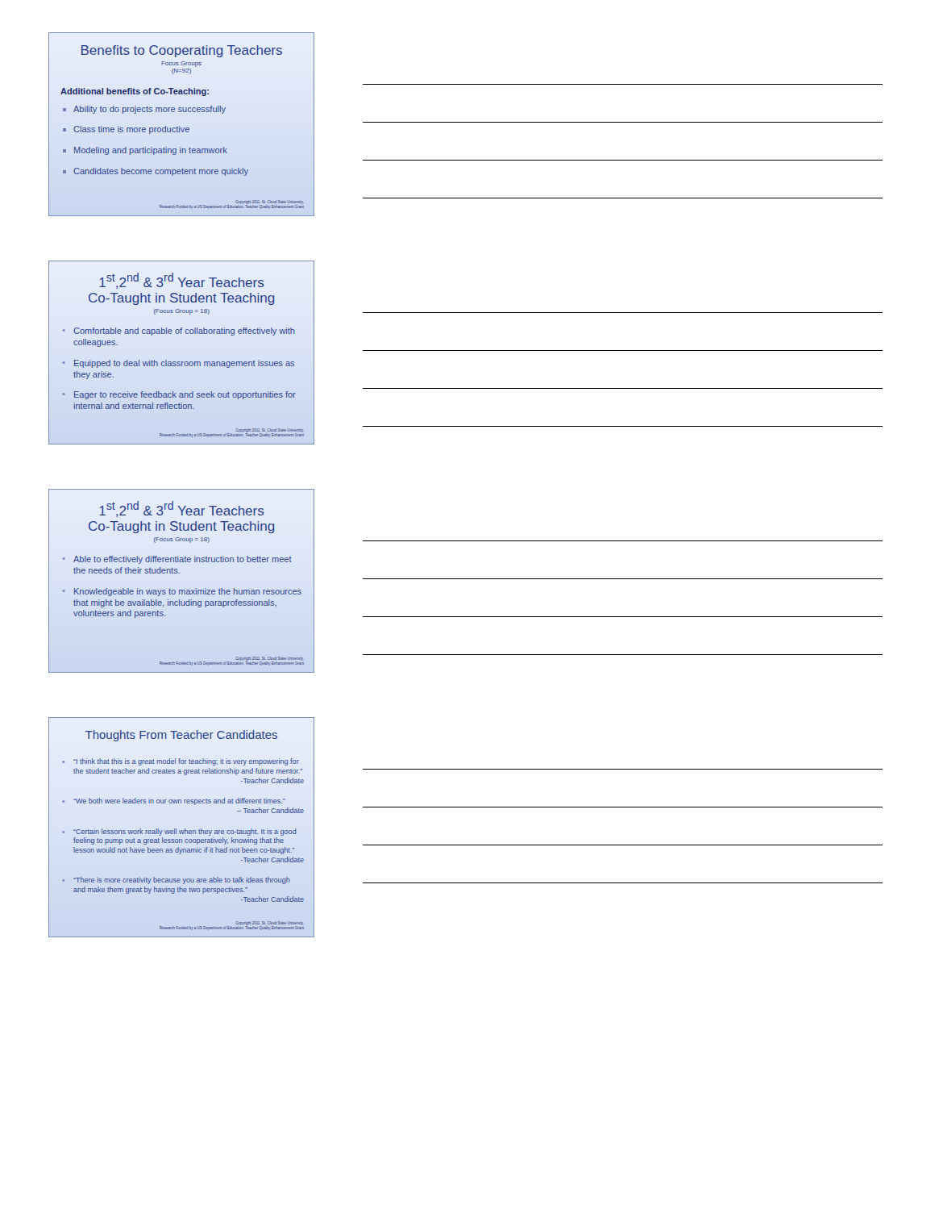Benefits to Cooperating Teachers
Focus Groups
(N=92)
Additional benefits of Co-Teaching:
Ability to do projects more successfully
Class time is more productive
Modeling and participating in teamwork
Candidates become competent more quickly
Copyright 2011, St. Cloud State University,
Research Funded by a US Department of Education, Teacher Quality Enhancement Grant
1st,2nd & 3rd Year Teachers
Co-Taught in Student Teaching
(Focus Group = 18)
Comfortable and capable of collaborating effectively with colleagues.
Equipped to deal with classroom management issues as they arise.
Eager to receive feedback and seek out opportunities for internal and external reflection.
Copyright 2011, St. Cloud State University,
Research Funded by a US Department of Education, Teacher Quality Enhancement Grant
1st,2nd & 3rd Year Teachers
Co-Taught in Student Teaching
(Focus Group = 18)
Able to effectively differentiate instruction to better meet the needs of their students.
Knowledgeable in ways to maximize the human resources that might be available, including paraprofessionals, volunteers and parents.
Copyright 2011, St. Cloud State University,
Research Funded by a US Department of Education, Teacher Quality Enhancement Grant
Thoughts From Teacher Candidates
“I think that this is a great model for teaching; it is very empowering for the student teacher and creates a great relationship and future mentor.” -Teacher Candidate
“We both were leaders in our own respects and at different times.” – Teacher Candidate
“Certain lessons work really well when they are co-taught. It is a good feeling to pump out a great lesson cooperatively, knowing that the lesson would not have been as dynamic if it had not been co-taught.” -Teacher Candidate
“There is more creativity because you are able to talk ideas through and make them great by having the two perspectives.” -Teacher Candidate
Copyright 2011, St. Cloud State University,
Research Funded by a US Department of Education, Teacher Quality Enhancement Grant